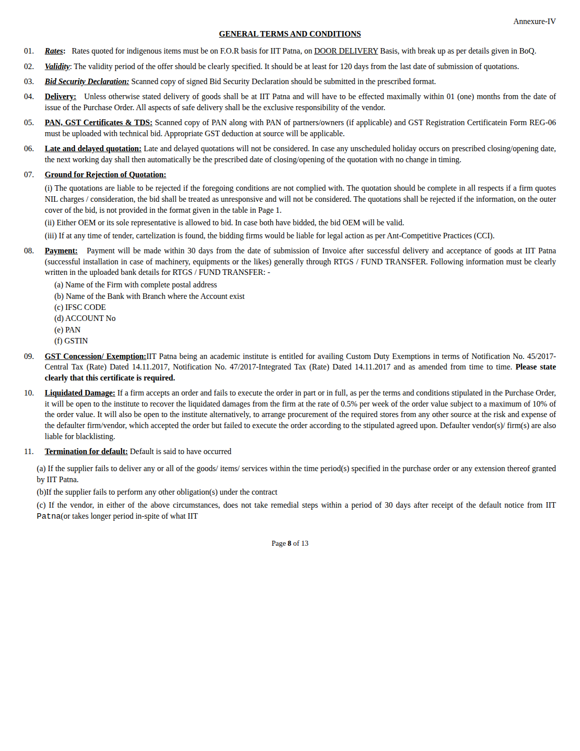Annexure-IV
GENERAL TERMS AND CONDITIONS
01. Rates: Rates quoted for indigenous items must be on F.O.R basis for IIT Patna, on DOOR DELIVERY Basis, with break up as per details given in BoQ.
02. Validity: The validity period of the offer should be clearly specified. It should be at least for 120 days from the last date of submission of quotations.
03. Bid Security Declaration: Scanned copy of signed Bid Security Declaration should be submitted in the prescribed format.
04. Delivery: Unless otherwise stated delivery of goods shall be at IIT Patna and will have to be effected maximally within 01 (one) months from the date of issue of the Purchase Order. All aspects of safe delivery shall be the exclusive responsibility of the vendor.
05. PAN, GST Certificates & TDS: Scanned copy of PAN along with PAN of partners/owners (if applicable) and GST Registration Certificatein Form REG-06 must be uploaded with technical bid. Appropriate GST deduction at source will be applicable.
06. Late and delayed quotation: Late and delayed quotations will not be considered. In case any unscheduled holiday occurs on prescribed closing/opening date, the next working day shall then automatically be the prescribed date of closing/opening of the quotation with no change in timing.
07. Ground for Rejection of Quotation:
(i) The quotations are liable to be rejected if the foregoing conditions are not complied with. The quotation should be complete in all respects if a firm quotes NIL charges / consideration, the bid shall be treated as unresponsive and will not be considered. The quotations shall be rejected if the information, on the outer cover of the bid, is not provided in the format given in the table in Page 1.
(ii) Either OEM or its sole representative is allowed to bid. In case both have bidded, the bid OEM will be valid.
(iii) If at any time of tender, cartelization is found, the bidding firms would be liable for legal action as per Ant-Competitive Practices (CCI).
08. Payment: Payment will be made within 30 days from the date of submission of Invoice after successful delivery and acceptance of goods at IIT Patna (successful installation in case of machinery, equipments or the likes) generally through RTGS / FUND TRANSFER. Following information must be clearly written in the uploaded bank details for RTGS / FUND TRANSFER: -
(a) Name of the Firm with complete postal address
(b) Name of the Bank with Branch where the Account exist
(c) IFSC CODE
(d) ACCOUNT No
(e) PAN
(f) GSTIN
09. GST Concession/ Exemption: IIT Patna being an academic institute is entitled for availing Custom Duty Exemptions in terms of Notification No. 45/2017-Central Tax (Rate) Dated 14.11.2017, Notification No. 47/2017-Integrated Tax (Rate) Dated 14.11.2017 and as amended from time to time. Please state clearly that this certificate is required.
10. Liquidated Damage: If a firm accepts an order and fails to execute the order in part or in full, as per the terms and conditions stipulated in the Purchase Order, it will be open to the institute to recover the liquidated damages from the firm at the rate of 0.5% per week of the order value subject to a maximum of 10% of the order value. It will also be open to the institute alternatively, to arrange procurement of the required stores from any other source at the risk and expense of the defaulter firm/vendor, which accepted the order but failed to execute the order according to the stipulated agreed upon. Defaulter vendor(s)/ firm(s) are also liable for blacklisting.
11. Termination for default: Default is said to have occurred
(a) If the supplier fails to deliver any or all of the goods/ items/ services within the time period(s) specified in the purchase order or any extension thereof granted by IIT Patna.
(b)If the supplier fails to perform any other obligation(s) under the contract
(c) If the vendor, in either of the above circumstances, does not take remedial steps within a period of 30 days after receipt of the default notice from IIT Patna(or takes longer period in-spite of what IIT
Page 8 of 13